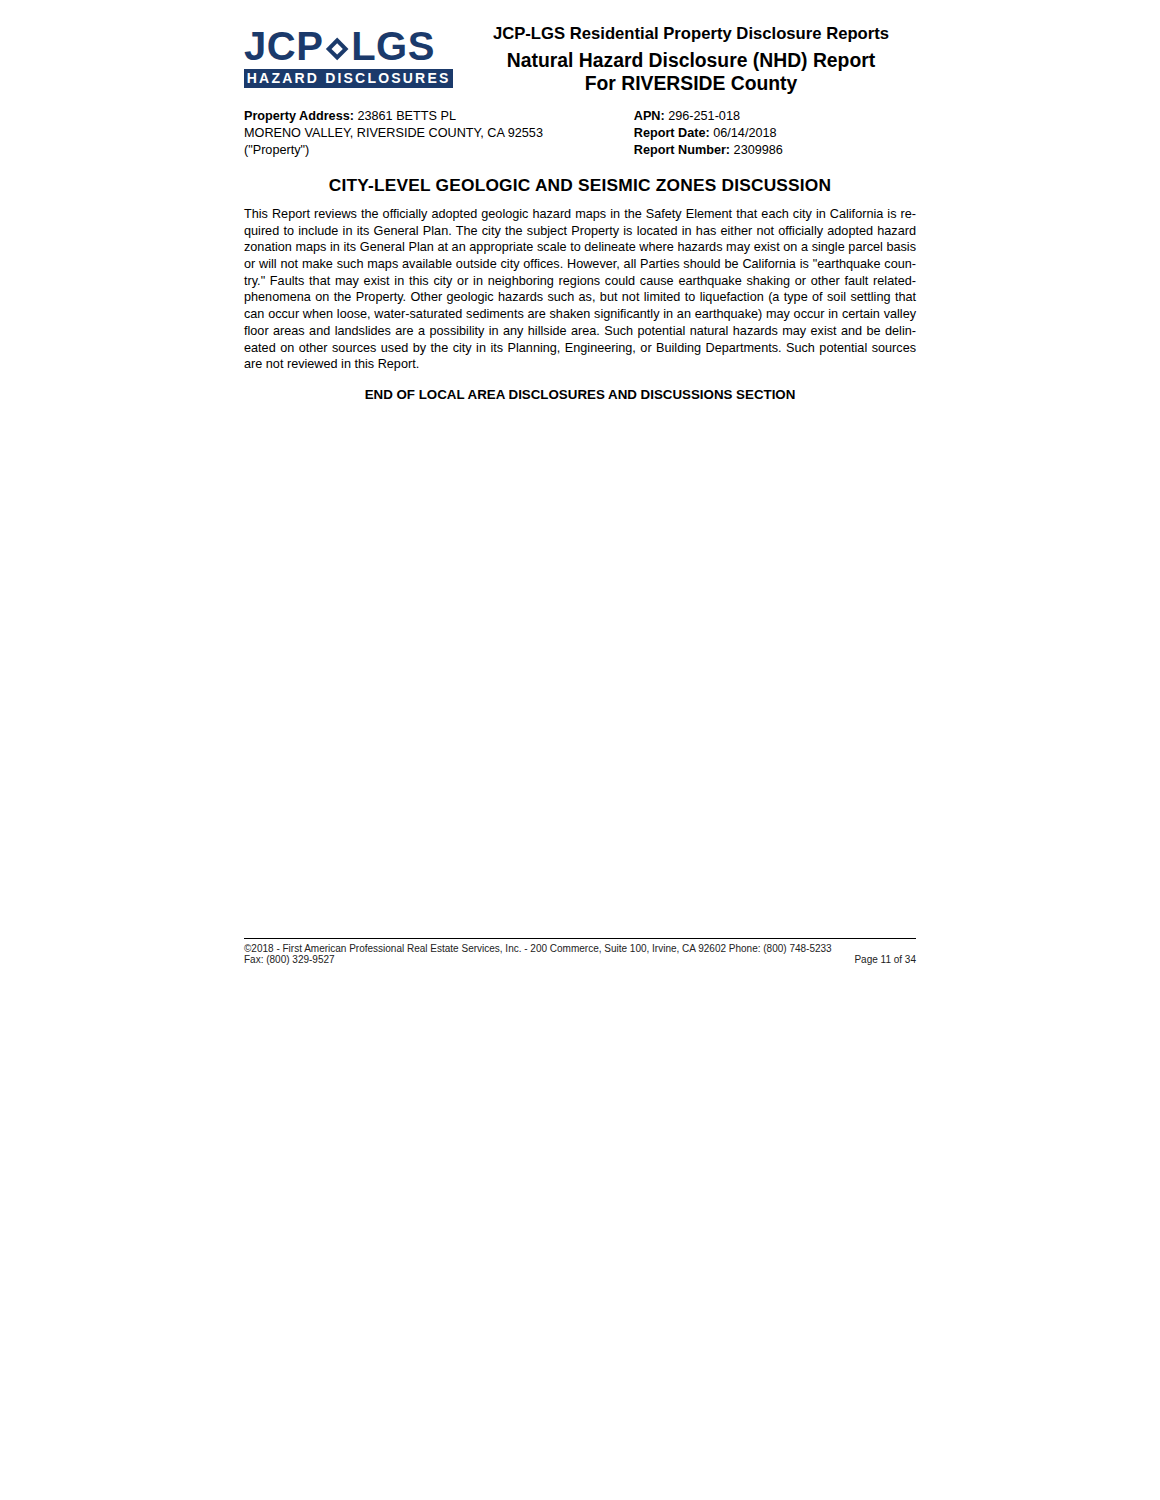JCP LGS
HAZARD DISCLOSURES
JCP-LGS Residential Property Disclosure Reports
Natural Hazard Disclosure (NHD) Report
For RIVERSIDE County
Property Address: 23861 BETTS PL
MORENO VALLEY, RIVERSIDE COUNTY, CA 92553
("Property")
APN: 296-251-018
Report Date: 06/14/2018
Report Number: 2309986
CITY-LEVEL GEOLOGIC AND SEISMIC ZONES DISCUSSION
This Report reviews the officially adopted geologic hazard maps in the Safety Element that each city in California is required to include in its General Plan. The city the subject Property is located in has either not officially adopted hazard zonation maps in its General Plan at an appropriate scale to delineate where hazards may exist on a single parcel basis or will not make such maps available outside city offices. However, all Parties should be California is "earthquake country." Faults that may exist in this city or in neighboring regions could cause earthquake shaking or other fault related-phenomena on the Property. Other geologic hazards such as, but not limited to liquefaction (a type of soil settling that can occur when loose, water-saturated sediments are shaken significantly in an earthquake) may occur in certain valley floor areas and landslides are a possibility in any hillside area. Such potential natural hazards may exist and be delineated on other sources used by the city in its Planning, Engineering, or Building Departments. Such potential sources are not reviewed in this Report.
END OF LOCAL AREA DISCLOSURES AND DISCUSSIONS SECTION
©2018 - First American Professional Real Estate Services, Inc. - 200 Commerce, Suite 100, Irvine, CA 92602 Phone: (800) 748-5233 Fax: (800) 329-9527
Page 11 of 34